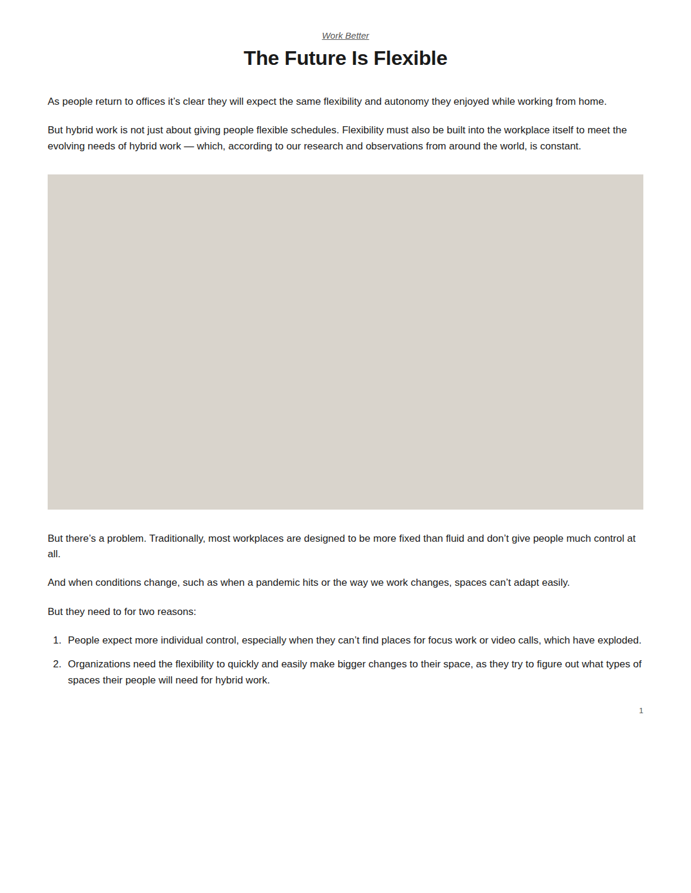Work Better
The Future Is Flexible
As people return to offices it’s clear they will expect the same flexibility and autonomy they enjoyed while working from home.
But hybrid work is not just about giving people flexible schedules. Flexibility must also be built into the workplace itself to meet the evolving needs of hybrid work — which, according to our research and observations from around the world, is constant.
But there’s a problem. Traditionally, most workplaces are designed to be more fixed than fluid and don’t give people much control at all.
And when conditions change, such as when a pandemic hits or the way we work changes, spaces can’t adapt easily.
But they need to for two reasons:
People expect more individual control, especially when they can’t find places for focus work or video calls, which have exploded.
Organizations need the flexibility to quickly and easily make bigger changes to their space, as they try to figure out what types of spaces their people will need for hybrid work.
1